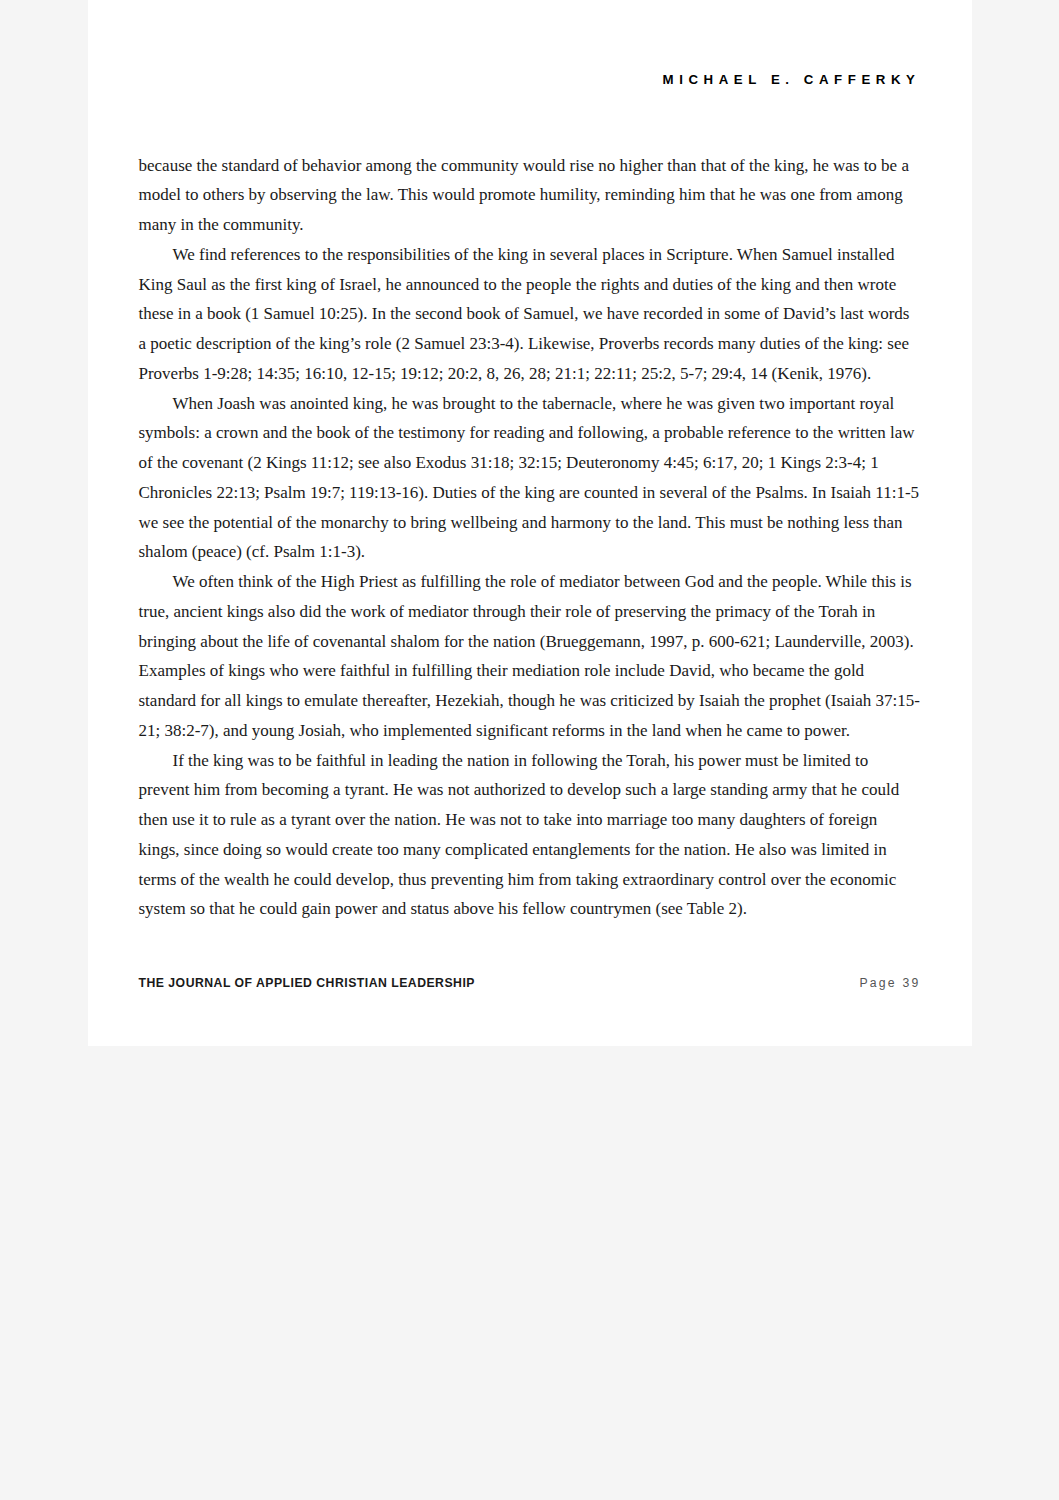Michael E. Cafferky
because the standard of behavior among the community would rise no higher than that of the king, he was to be a model to others by observing the law. This would promote humility, reminding him that he was one from among many in the community.
We find references to the responsibilities of the king in several places in Scripture. When Samuel installed King Saul as the first king of Israel, he announced to the people the rights and duties of the king and then wrote these in a book (1 Samuel 10:25). In the second book of Samuel, we have recorded in some of David’s last words a poetic description of the king’s role (2 Samuel 23:3-4). Likewise, Proverbs records many duties of the king: see Proverbs 1-9:28; 14:35; 16:10, 12-15; 19:12; 20:2, 8, 26, 28; 21:1; 22:11; 25:2, 5-7; 29:4, 14 (Kenik, 1976).
When Joash was anointed king, he was brought to the tabernacle, where he was given two important royal symbols: a crown and the book of the testimony for reading and following, a probable reference to the written law of the covenant (2 Kings 11:12; see also Exodus 31:18; 32:15; Deuteronomy 4:45; 6:17, 20; 1 Kings 2:3-4; 1 Chronicles 22:13; Psalm 19:7; 119:13-16). Duties of the king are counted in several of the Psalms. In Isaiah 11:1-5 we see the potential of the monarchy to bring wellbeing and harmony to the land. This must be nothing less than shalom (peace) (cf. Psalm 1:1-3).
We often think of the High Priest as fulfilling the role of mediator between God and the people. While this is true, ancient kings also did the work of mediator through their role of preserving the primacy of the Torah in bringing about the life of covenantal shalom for the nation (Brueggemann, 1997, p. 600-621; Launderville, 2003). Examples of kings who were faithful in fulfilling their mediation role include David, who became the gold standard for all kings to emulate thereafter, Hezekiah, though he was criticized by Isaiah the prophet (Isaiah 37:15-21; 38:2-7), and young Josiah, who implemented significant reforms in the land when he came to power.
If the king was to be faithful in leading the nation in following the Torah, his power must be limited to prevent him from becoming a tyrant. He was not authorized to develop such a large standing army that he could then use it to rule as a tyrant over the nation. He was not to take into marriage too many daughters of foreign kings, since doing so would create too many complicated entanglements for the nation. He also was limited in terms of the wealth he could develop, thus preventing him from taking extraordinary control over the economic system so that he could gain power and status above his fellow countrymen (see Table 2).
The Journal of Applied Christian Leadership Page 39